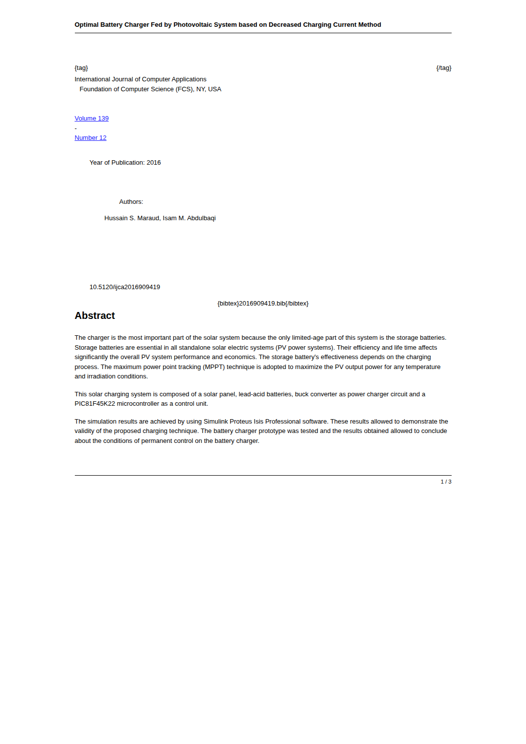Optimal Battery Charger Fed by Photovoltaic System based on Decreased Charging Current Method
{tag} {/tag}
International Journal of Computer Applications
Foundation of Computer Science (FCS), NY, USA
Volume 139 - Number 12
Year of Publication: 2016
Authors:
Hussain S. Maraud, Isam M. Abdulbaqi
10.5120/ijca2016909419
{bibtex}2016909419.bib{/bibtex}
Abstract
The charger is the most important part of the solar system because the only limited-age part of this system is the storage batteries. Storage batteries are essential in all standalone solar electric systems (PV power systems). Their efficiency and life time affects significantly the overall PV system performance and economics. The storage battery's effectiveness depends on the charging process. The maximum power point tracking (MPPT) technique is adopted to maximize the PV output power for any temperature and irradiation conditions.
This solar charging system is composed of a solar panel, lead-acid batteries, buck converter as power charger circuit and a PIC81F45K22 microcontroller as a control unit.
The simulation results are achieved by using Simulink Proteus Isis Professional software. These results allowed to demonstrate the validity of the proposed charging technique. The battery charger prototype was tested and the results obtained allowed to conclude about the conditions of permanent control on the battery charger.
1 / 3